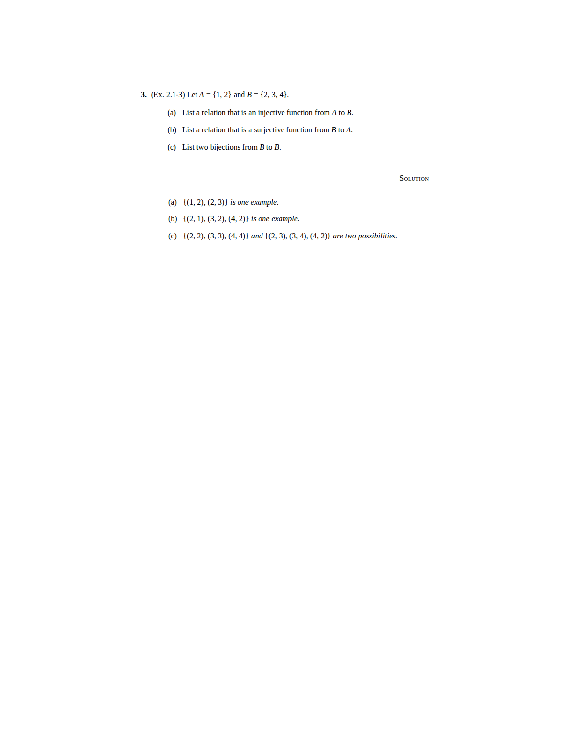3.
(Ex. 2.1-3) Let A = {1, 2} and B = {2, 3, 4}.
List a relation that is an injective function from A to B.
List a relation that is a surjective function from B to A.
List two bijections from B to B.
Solution
{(1, 2), (2, 3)} is one example.
{(2, 1), (3, 2), (4, 2)} is one example.
{(2, 2), (3, 3), (4, 4)} and {(2, 3), (3, 4), (4, 2)} are two possibilities.